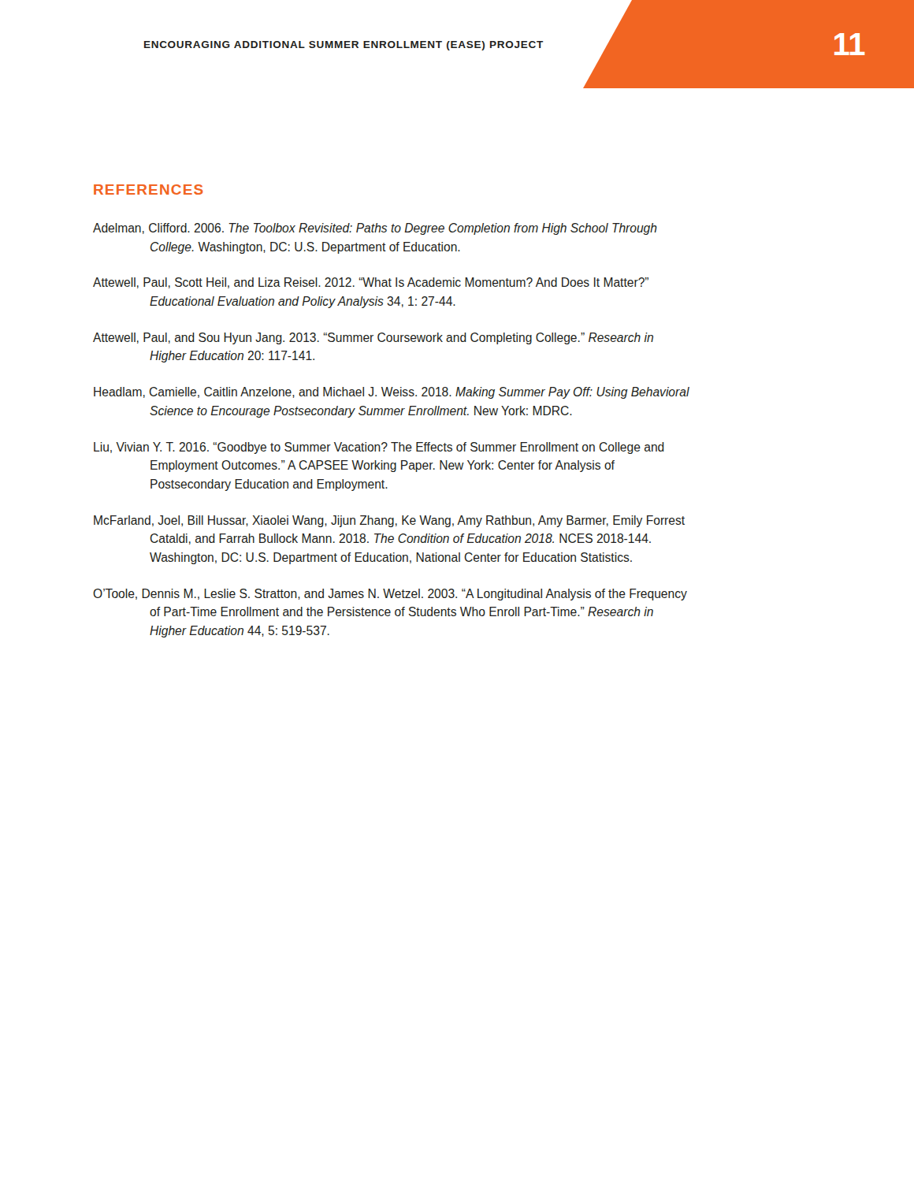Encouraging Additional Summer Enrollment (EASE) Project
11
References
Adelman, Clifford. 2006. The Toolbox Revisited: Paths to Degree Completion from High School Through College. Washington, DC: U.S. Department of Education.
Attewell, Paul, Scott Heil, and Liza Reisel. 2012. “What Is Academic Momentum? And Does It Matter?” Educational Evaluation and Policy Analysis 34, 1: 27-44.
Attewell, Paul, and Sou Hyun Jang. 2013. “Summer Coursework and Completing College.” Research in Higher Education 20: 117-141.
Headlam, Camielle, Caitlin Anzelone, and Michael J. Weiss. 2018. Making Summer Pay Off: Using Behavioral Science to Encourage Postsecondary Summer Enrollment. New York: MDRC.
Liu, Vivian Y. T. 2016. “Goodbye to Summer Vacation? The Effects of Summer Enrollment on College and Employment Outcomes.” A CAPSEE Working Paper. New York: Center for Analysis of Postsecondary Education and Employment.
McFarland, Joel, Bill Hussar, Xiaolei Wang, Jijun Zhang, Ke Wang, Amy Rathbun, Amy Barmer, Emily Forrest Cataldi, and Farrah Bullock Mann. 2018. The Condition of Education 2018. NCES 2018-144. Washington, DC: U.S. Department of Education, National Center for Education Statistics.
O’Toole, Dennis M., Leslie S. Stratton, and James N. Wetzel. 2003. “A Longitudinal Analysis of the Frequency of Part-Time Enrollment and the Persistence of Students Who Enroll Part-Time.” Research in Higher Education 44, 5: 519-537.